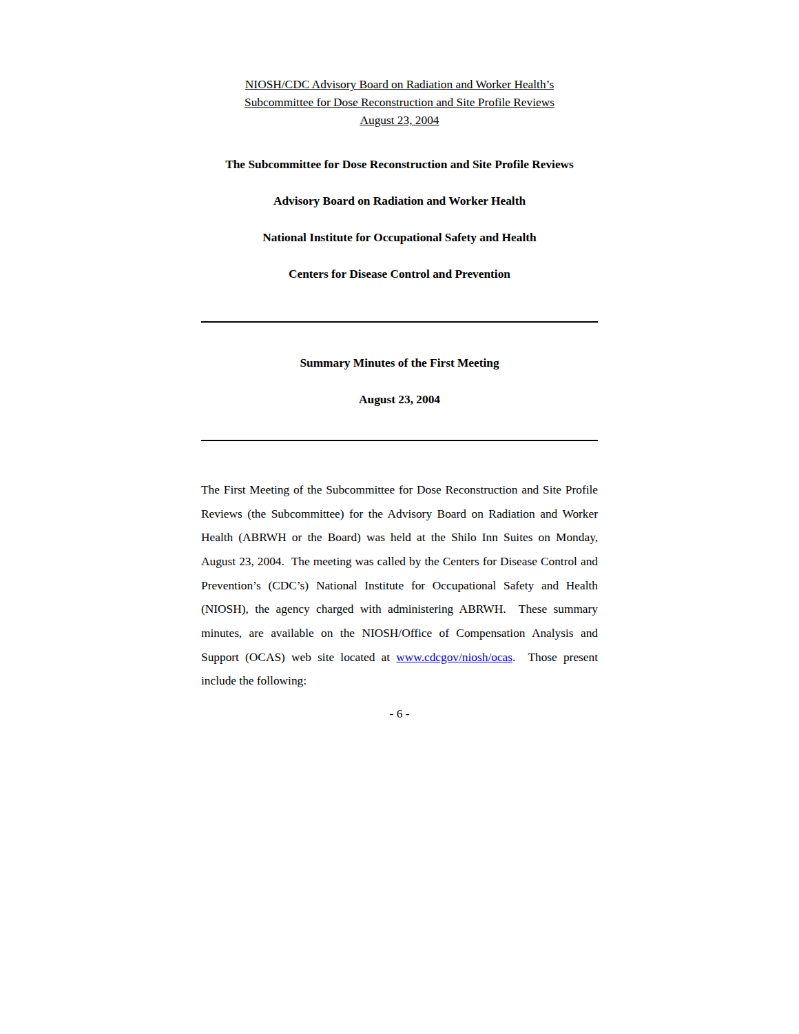NIOSH/CDC Advisory Board on Radiation and Worker Health’s
Subcommittee for Dose Reconstruction and Site Profile Reviews
August 23, 2004
The Subcommittee for Dose Reconstruction and Site Profile Reviews
Advisory Board on Radiation and Worker Health
National Institute for Occupational Safety and Health
Centers for Disease Control and Prevention
Summary Minutes of the First Meeting
August 23, 2004
The First Meeting of the Subcommittee for Dose Reconstruction and Site Profile Reviews (the Subcommittee) for the Advisory Board on Radiation and Worker Health (ABRWH or the Board) was held at the Shilo Inn Suites on Monday, August 23, 2004. The meeting was called by the Centers for Disease Control and Prevention’s (CDC’s) National Institute for Occupational Safety and Health (NIOSH), the agency charged with administering ABRWH. These summary minutes, are available on the NIOSH/Office of Compensation Analysis and Support (OCAS) web site located at www.cdcgov/niosh/ocas. Those present include the following:
- 6 -